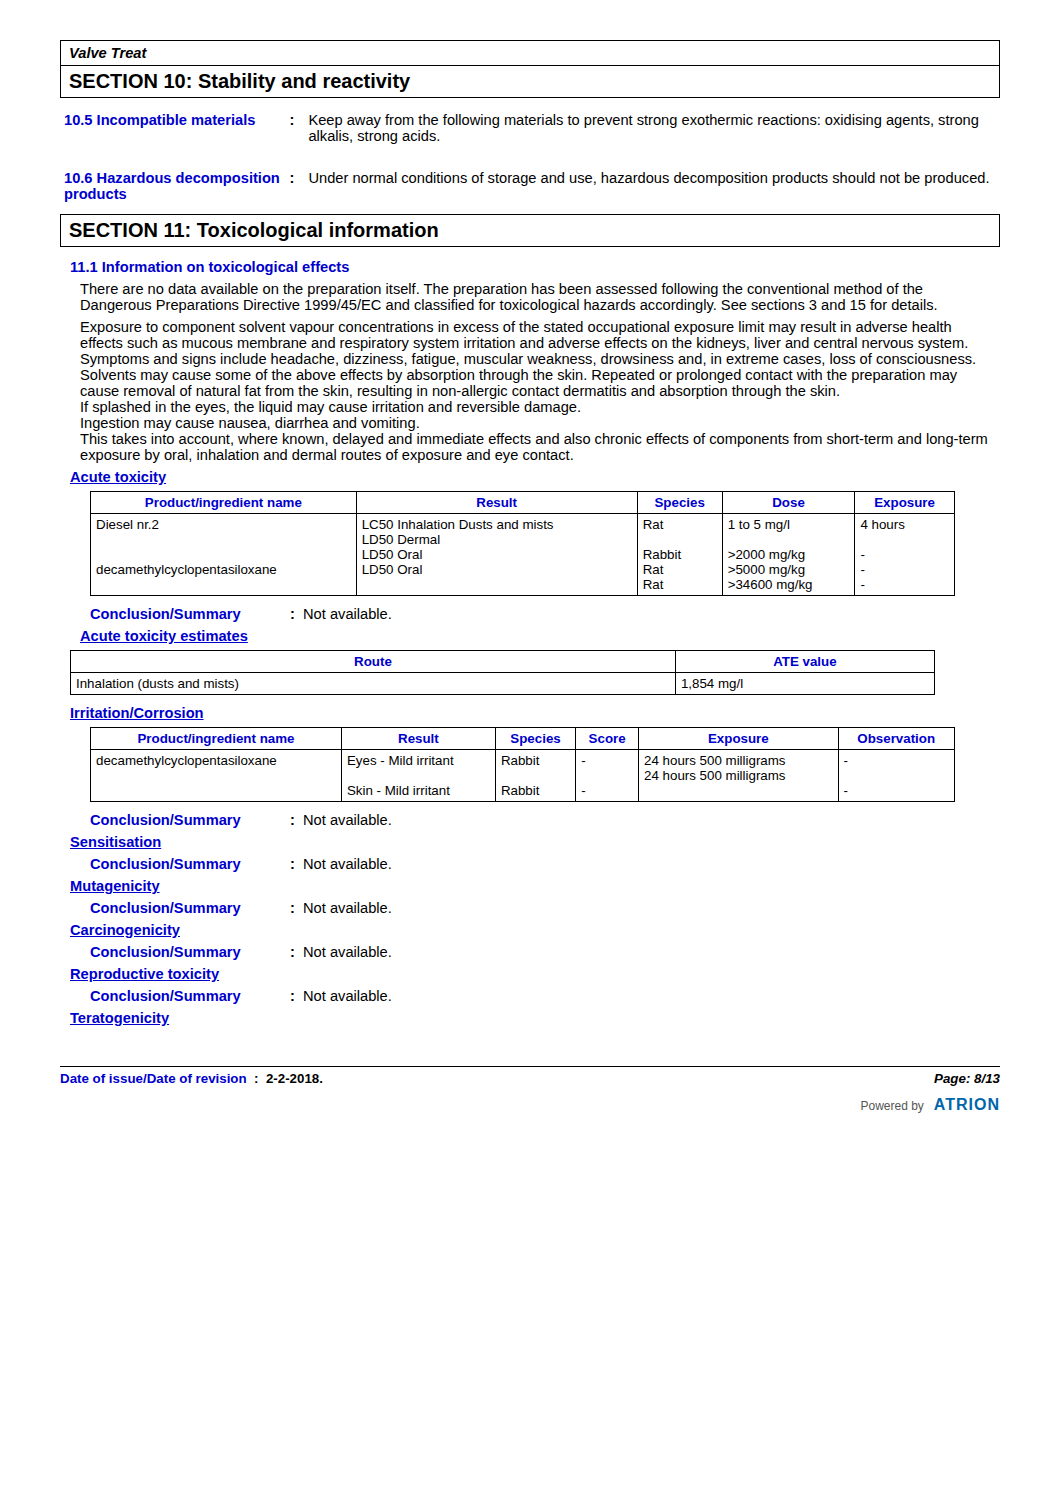Valve Treat
SECTION 10: Stability and reactivity
| 10.5 Incompatible materials | : | Keep away from the following materials to prevent strong exothermic reactions: oxidising agents, strong alkalis, strong acids. |
| 10.6 Hazardous decomposition products | : | Under normal conditions of storage and use, hazardous decomposition products should not be produced. |
SECTION 11: Toxicological information
11.1 Information on toxicological effects
There are no data available on the preparation itself. The preparation has been assessed following the conventional method of the Dangerous Preparations Directive 1999/45/EC and classified for toxicological hazards accordingly. See sections 3 and 15 for details.
Exposure to component solvent vapour concentrations in excess of the stated occupational exposure limit may result in adverse health effects such as mucous membrane and respiratory system irritation and adverse effects on the kidneys, liver and central nervous system. Symptoms and signs include headache, dizziness, fatigue, muscular weakness, drowsiness and, in extreme cases, loss of consciousness.
Solvents may cause some of the above effects by absorption through the skin. Repeated or prolonged contact with the preparation may cause removal of natural fat from the skin, resulting in non-allergic contact dermatitis and absorption through the skin.
If splashed in the eyes, the liquid may cause irritation and reversible damage.
Ingestion may cause nausea, diarrhea and vomiting.
This takes into account, where known, delayed and immediate effects and also chronic effects of components from short-term and long-term exposure by oral, inhalation and dermal routes of exposure and eye contact.
Acute toxicity
| Product/ingredient name | Result | Species | Dose | Exposure |
| --- | --- | --- | --- | --- |
| Diesel nr.2 decamethylcyclopentasiloxane | LC50 Inhalation Dusts and mists LD50 Dermal LD50 Oral LD50 Oral | Rat Rabbit Rat Rat | 1 to 5 mg/l >2000 mg/kg >5000 mg/kg >34600 mg/kg | 4 hours - - - |
Conclusion/Summary: Not available.
Acute toxicity estimates
| Route | ATE value |
| --- | --- |
| Inhalation (dusts and mists) | 1,854 mg/l |
Irritation/Corrosion
| Product/ingredient name | Result | Species | Score | Exposure | Observation |
| --- | --- | --- | --- | --- | --- |
| decamethylcyclopentasiloxane | Eyes - Mild irritant Skin - Mild irritant | Rabbit Rabbit | - - | 24 hours 500 milligrams 24 hours 500 milligrams | - - |
Conclusion/Summary: Not available.
Sensitisation
Conclusion/Summary: Not available.
Mutagenicity
Conclusion/Summary: Not available.
Carcinogenicity
Conclusion/Summary: Not available.
Reproductive toxicity
Conclusion/Summary: Not available.
Teratogenicity
Date of issue/Date of revision : 2-2-2018.
Page: 8/13
Powered by ATRION